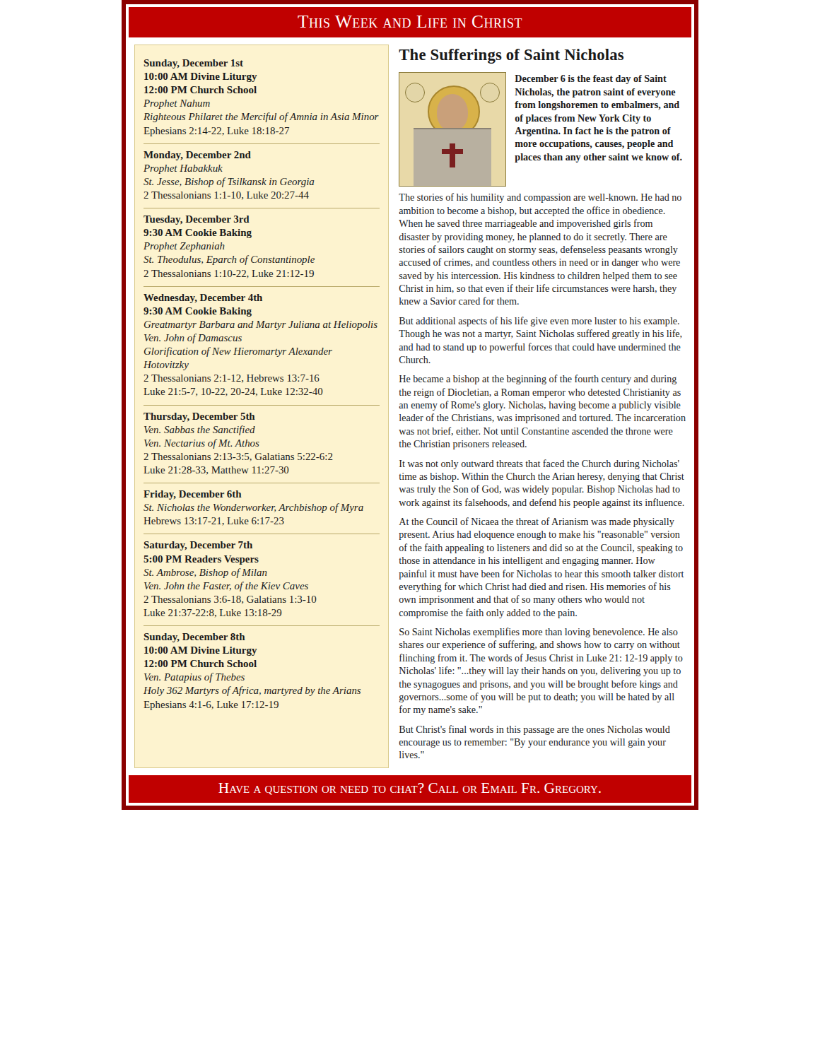This Week and Life in Christ
Sunday, December 1st
10:00 AM Divine Liturgy
12:00 PM Church School
Prophet Nahum Righteous Philaret the Merciful of Amnia in Asia Minor Ephesians 2:14-22, Luke 18:18-27
Monday, December 2nd
Prophet Habakkuk St. Jesse, Bishop of Tsilkansk in Georgia 2 Thessalonians 1:1-10, Luke 20:27-44
Tuesday, December 3rd
9:30 AM Cookie Baking
Prophet Zephaniah St. Theodulus, Eparch of Constantinople 2 Thessalonians 1:10-22, Luke 21:12-19
Wednesday, December 4th
9:30 AM Cookie Baking
Greatmartyr Barbara and Martyr Juliana at Heliopolis Ven. John of Damascus Glorification of New Hieromartyr Alexander Hotovitzky 2 Thessalonians 2:1-12, Hebrews 13:7-16 Luke 21:5-7, 10-22, 20-24, Luke 12:32-40
Thursday, December 5th
Ven. Sabbas the Sanctified Ven. Nectarius of Mt. Athos 2 Thessalonians 2:13-3:5, Galatians 5:22-6:2 Luke 21:28-33, Matthew 11:27-30
Friday, December 6th
St. Nicholas the Wonderworker, Archbishop of Myra Hebrews 13:17-21, Luke 6:17-23
Saturday, December 7th
5:00 PM Readers Vespers
St. Ambrose, Bishop of Milan Ven. John the Faster, of the Kiev Caves 2 Thessalonians 3:6-18, Galatians 1:3-10 Luke 21:37-22:8, Luke 13:18-29
Sunday, December 8th
10:00 AM Divine Liturgy
12:00 PM Church School
Ven. Patapius of Thebes Holy 362 Martyrs of Africa, martyred by the Arians Ephesians 4:1-6, Luke 17:12-19
The Sufferings of Saint Nicholas
December 6 is the feast day of Saint Nicholas, the patron saint of everyone from longshoremen to embalmers, and of places from New York City to Argentina. In fact he is the patron of more occupations, causes, people and places than any other saint we know of.
The stories of his humility and compassion are well-known. He had no ambition to become a bishop, but accepted the office in obedience. When he saved three marriageable and impoverished girls from disaster by providing money, he planned to do it secretly. There are stories of sailors caught on stormy seas, defenseless peasants wrongly accused of crimes, and countless others in need or in danger who were saved by his intercession. His kindness to children helped them to see Christ in him, so that even if their life circumstances were harsh, they knew a Savior cared for them.
But additional aspects of his life give even more luster to his example. Though he was not a martyr, Saint Nicholas suffered greatly in his life, and had to stand up to powerful forces that could have undermined the Church.
He became a bishop at the beginning of the fourth century and during the reign of Diocletian, a Roman emperor who detested Christianity as an enemy of Rome's glory. Nicholas, having become a publicly visible leader of the Christians, was imprisoned and tortured. The incarceration was not brief, either. Not until Constantine ascended the throne were the Christian prisoners released.
It was not only outward threats that faced the Church during Nicholas' time as bishop. Within the Church the Arian heresy, denying that Christ was truly the Son of God, was widely popular. Bishop Nicholas had to work against its falsehoods, and defend his people against its influence.
At the Council of Nicaea the threat of Arianism was made physically present. Arius had eloquence enough to make his "reasonable" version of the faith appealing to listeners and did so at the Council, speaking to those in attendance in his intelligent and engaging manner. How painful it must have been for Nicholas to hear this smooth talker distort everything for which Christ had died and risen. His memories of his own imprisonment and that of so many others who would not compromise the faith only added to the pain.
So Saint Nicholas exemplifies more than loving benevolence. He also shares our experience of suffering, and shows how to carry on without flinching from it. The words of Jesus Christ in Luke 21: 12-19 apply to Nicholas' life: "...they will lay their hands on you, delivering you up to the synagogues and prisons, and you will be brought before kings and governors...some of you will be put to death; you will be hated by all for my name's sake."
But Christ's final words in this passage are the ones Nicholas would encourage us to remember: "By your endurance you will gain your lives."
Have a question or need to chat? Call or Email Fr. Gregory.